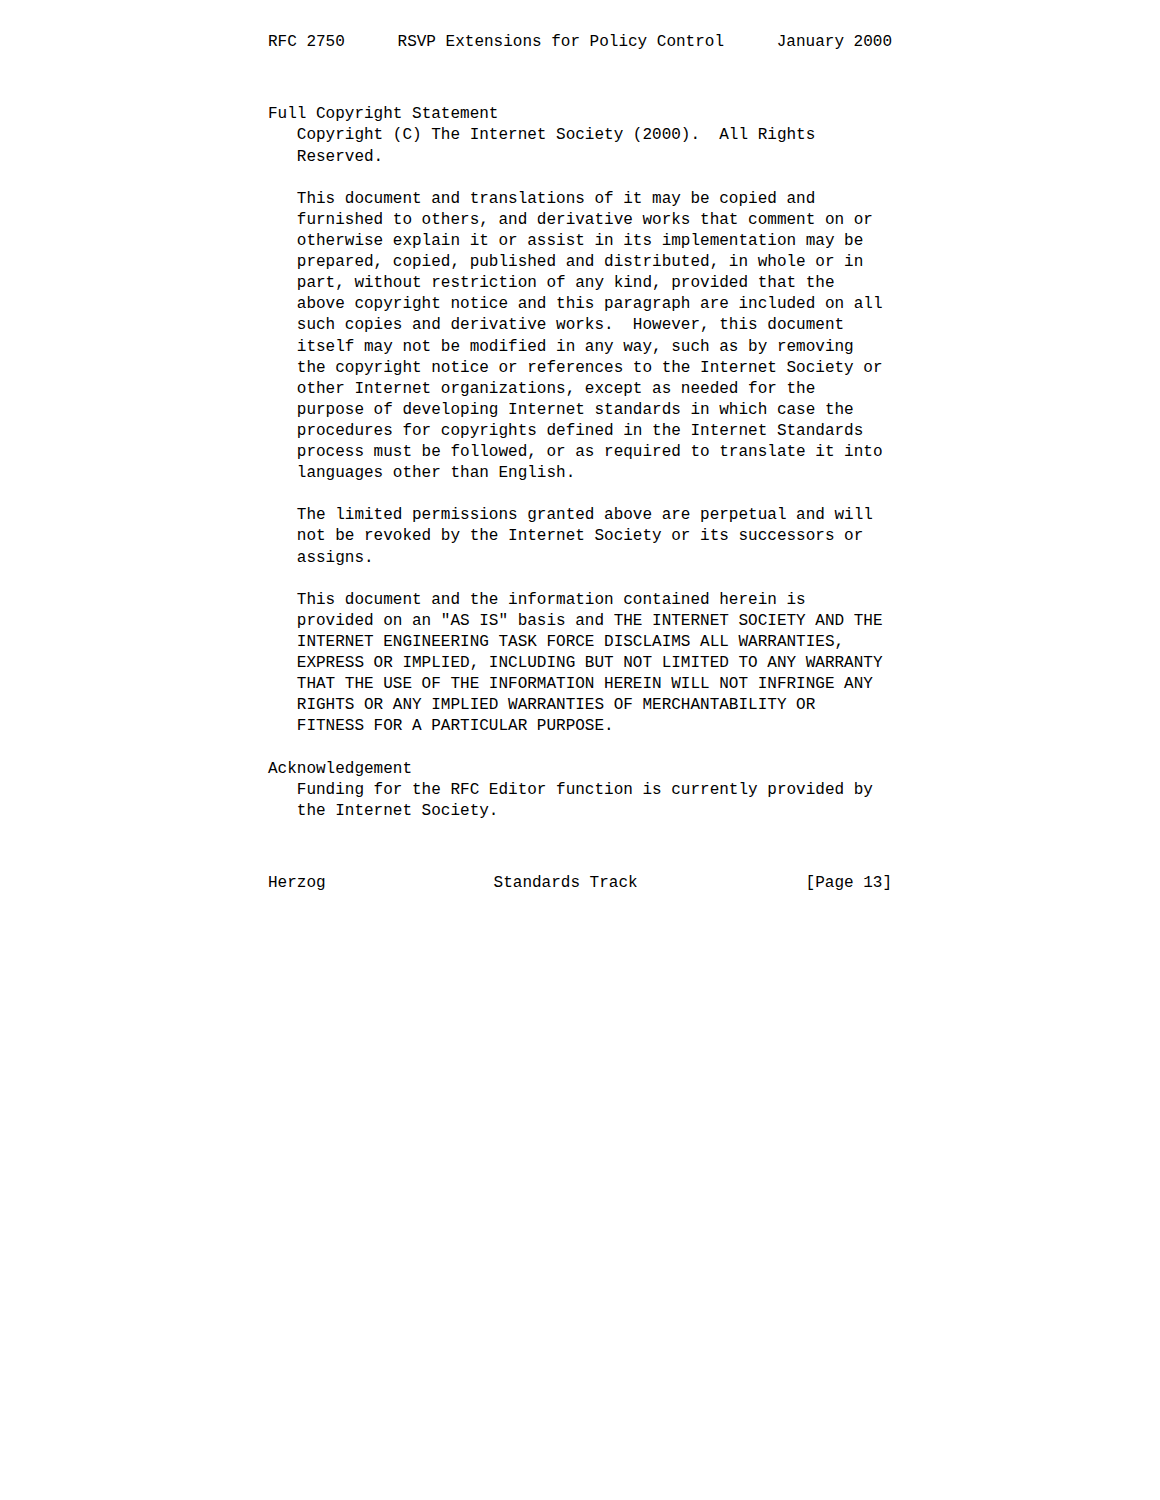RFC 2750 RSVP Extensions for Policy Control January 2000
Full Copyright Statement
Copyright (C) The Internet Society (2000). All Rights Reserved.
This document and translations of it may be copied and furnished to others, and derivative works that comment on or otherwise explain it or assist in its implementation may be prepared, copied, published and distributed, in whole or in part, without restriction of any kind, provided that the above copyright notice and this paragraph are included on all such copies and derivative works. However, this document itself may not be modified in any way, such as by removing the copyright notice or references to the Internet Society or other Internet organizations, except as needed for the purpose of developing Internet standards in which case the procedures for copyrights defined in the Internet Standards process must be followed, or as required to translate it into languages other than English.
The limited permissions granted above are perpetual and will not be revoked by the Internet Society or its successors or assigns.
This document and the information contained herein is provided on an "AS IS" basis and THE INTERNET SOCIETY AND THE INTERNET ENGINEERING TASK FORCE DISCLAIMS ALL WARRANTIES, EXPRESS OR IMPLIED, INCLUDING BUT NOT LIMITED TO ANY WARRANTY THAT THE USE OF THE INFORMATION HEREIN WILL NOT INFRINGE ANY RIGHTS OR ANY IMPLIED WARRANTIES OF MERCHANTABILITY OR FITNESS FOR A PARTICULAR PURPOSE.
Acknowledgement
Funding for the RFC Editor function is currently provided by the Internet Society.
Herzog Standards Track [Page 13]